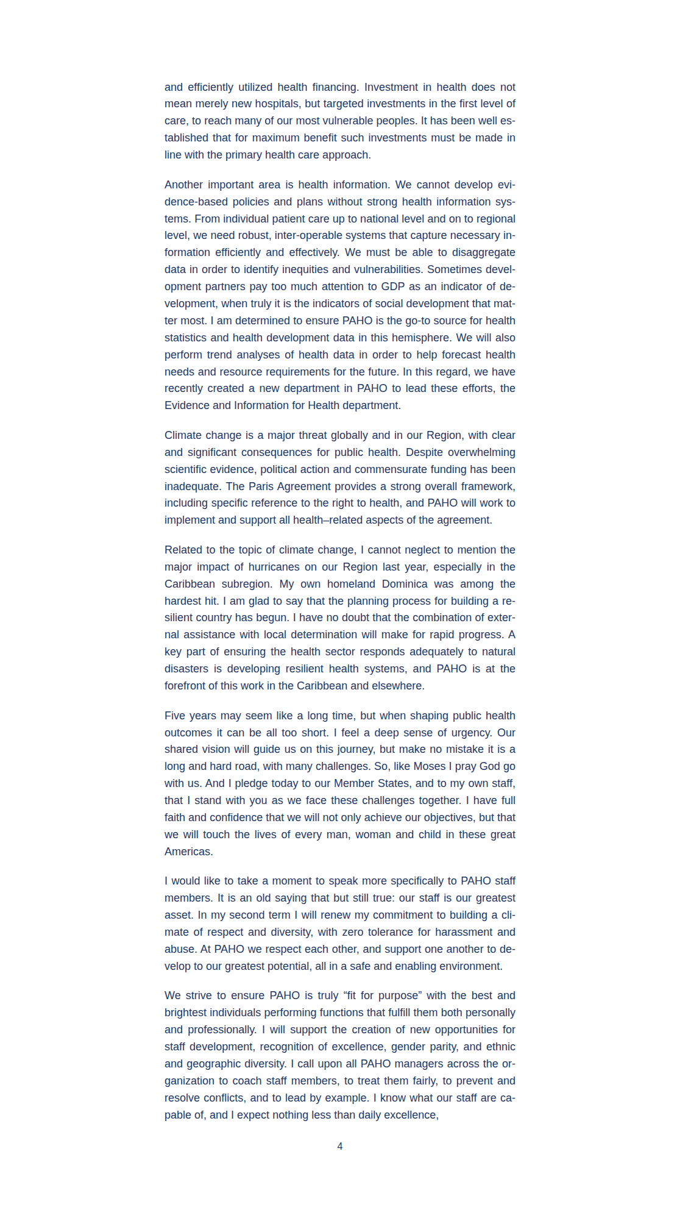and efficiently utilized health financing. Investment in health does not mean merely new hospitals, but targeted investments in the first level of care, to reach many of our most vulnerable peoples. It has been well established that for maximum benefit such investments must be made in line with the primary health care approach.
Another important area is health information. We cannot develop evidence-based policies and plans without strong health information systems. From individual patient care up to national level and on to regional level, we need robust, inter-operable systems that capture necessary information efficiently and effectively. We must be able to disaggregate data in order to identify inequities and vulnerabilities. Sometimes development partners pay too much attention to GDP as an indicator of development, when truly it is the indicators of social development that matter most. I am determined to ensure PAHO is the go-to source for health statistics and health development data in this hemisphere. We will also perform trend analyses of health data in order to help forecast health needs and resource requirements for the future. In this regard, we have recently created a new department in PAHO to lead these efforts, the Evidence and Information for Health department.
Climate change is a major threat globally and in our Region, with clear and significant consequences for public health. Despite overwhelming scientific evidence, political action and commensurate funding has been inadequate. The Paris Agreement provides a strong overall framework, including specific reference to the right to health, and PAHO will work to implement and support all health–related aspects of the agreement.
Related to the topic of climate change, I cannot neglect to mention the major impact of hurricanes on our Region last year, especially in the Caribbean subregion. My own homeland Dominica was among the hardest hit. I am glad to say that the planning process for building a resilient country has begun. I have no doubt that the combination of external assistance with local determination will make for rapid progress. A key part of ensuring the health sector responds adequately to natural disasters is developing resilient health systems, and PAHO is at the forefront of this work in the Caribbean and elsewhere.
Five years may seem like a long time, but when shaping public health outcomes it can be all too short. I feel a deep sense of urgency. Our shared vision will guide us on this journey, but make no mistake it is a long and hard road, with many challenges. So, like Moses I pray God go with us. And I pledge today to our Member States, and to my own staff, that I stand with you as we face these challenges together. I have full faith and confidence that we will not only achieve our objectives, but that we will touch the lives of every man, woman and child in these great Americas.
I would like to take a moment to speak more specifically to PAHO staff members. It is an old saying that but still true: our staff is our greatest asset. In my second term I will renew my commitment to building a climate of respect and diversity, with zero tolerance for harassment and abuse. At PAHO we respect each other, and support one another to develop to our greatest potential, all in a safe and enabling environment.
We strive to ensure PAHO is truly “fit for purpose” with the best and brightest individuals performing functions that fulfill them both personally and professionally. I will support the creation of new opportunities for staff development, recognition of excellence, gender parity, and ethnic and geographic diversity. I call upon all PAHO managers across the organization to coach staff members, to treat them fairly, to prevent and resolve conflicts, and to lead by example. I know what our staff are capable of, and I expect nothing less than daily excellence,
4